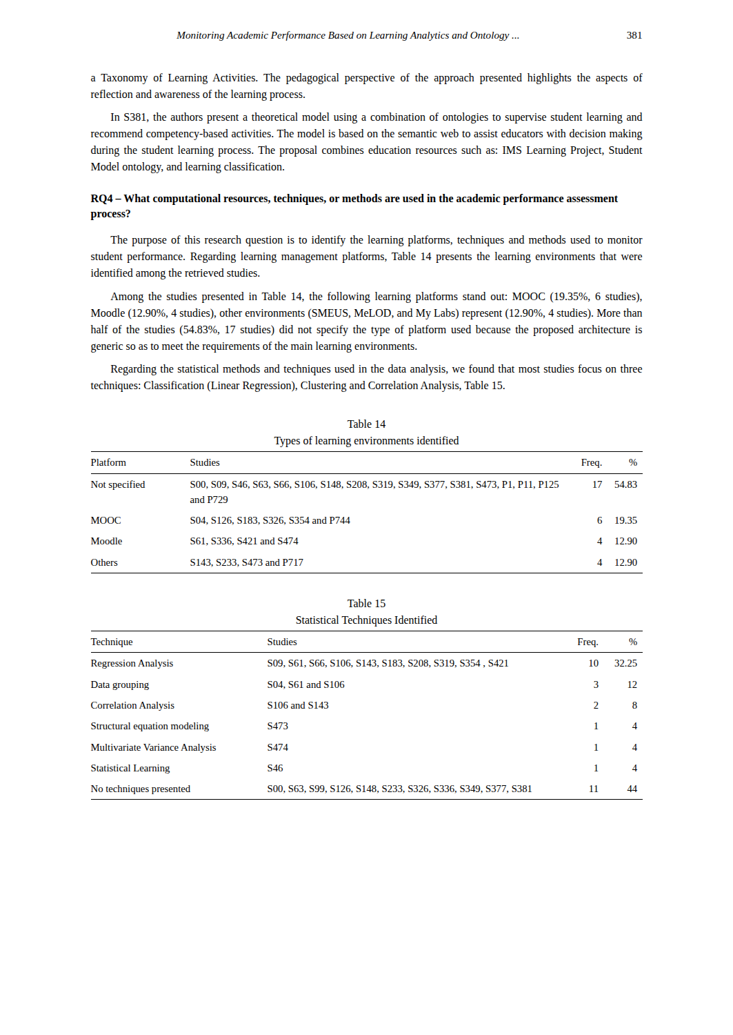Monitoring Academic Performance Based on Learning Analytics and Ontology ... 381
a Taxonomy of Learning Activities. The pedagogical perspective of the approach presented highlights the aspects of reflection and awareness of the learning process.
In S381, the authors present a theoretical model using a combination of ontologies to supervise student learning and recommend competency-based activities. The model is based on the semantic web to assist educators with decision making during the student learning process. The proposal combines education resources such as: IMS Learning Project, Student Model ontology, and learning classification.
RQ4 – What computational resources, techniques, or methods are used in the academic performance assessment process?
The purpose of this research question is to identify the learning platforms, techniques and methods used to monitor student performance. Regarding learning management platforms, Table 14 presents the learning environments that were identified among the retrieved studies.
Among the studies presented in Table 14, the following learning platforms stand out: MOOC (19.35%, 6 studies), Moodle (12.90%, 4 studies), other environments (SMEUS, MeLOD, and My Labs) represent (12.90%, 4 studies). More than half of the studies (54.83%, 17 studies) did not specify the type of platform used because the proposed architecture is generic so as to meet the requirements of the main learning environments.
Regarding the statistical methods and techniques used in the data analysis, we found that most studies focus on three techniques: Classification (Linear Regression), Clustering and Correlation Analysis, Table 15.
Table 14 Types of learning environments identified
| Platform | Studies | Freq. | % |
| --- | --- | --- | --- |
| Not specified | S00, S09, S46, S63, S66, S106, S148, S208, S319, S349, S377, S381, S473, P1, P11, P125 and P729 | 17 | 54.83 |
| MOOC | S04, S126, S183, S326, S354 and P744 | 6 | 19.35 |
| Moodle | S61, S336, S421 and S474 | 4 | 12.90 |
| Others | S143, S233, S473 and P717 | 4 | 12.90 |
Table 15 Statistical Techniques Identified
| Technique | Studies | Freq. | % |
| --- | --- | --- | --- |
| Regression Analysis | S09, S61, S66, S106, S143, S183, S208, S319, S354 , S421 | 10 | 32.25 |
| Data grouping | S04, S61 and S106 | 3 | 12 |
| Correlation Analysis | S106 and S143 | 2 | 8 |
| Structural equation modeling | S473 | 1 | 4 |
| Multivariate Variance Analysis | S474 | 1 | 4 |
| Statistical Learning | S46 | 1 | 4 |
| No techniques presented | S00, S63, S99, S126, S148, S233, S326, S336, S349, S377, S381 | 11 | 44 |